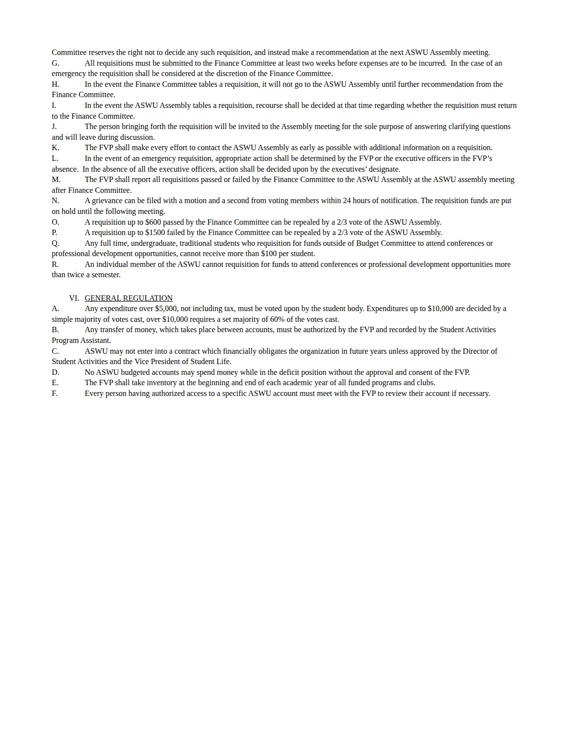Committee reserves the right not to decide any such requisition, and instead make a recommendation at the next ASWU Assembly meeting.
G. All requisitions must be submitted to the Finance Committee at least two weeks before expenses are to be incurred. In the case of an emergency the requisition shall be considered at the discretion of the Finance Committee.
H. In the event the Finance Committee tables a requisition, it will not go to the ASWU Assembly until further recommendation from the Finance Committee.
I. In the event the ASWU Assembly tables a requisition, recourse shall be decided at that time regarding whether the requisition must return to the Finance Committee.
J. The person bringing forth the requisition will be invited to the Assembly meeting for the sole purpose of answering clarifying questions and will leave during discussion.
K. The FVP shall make every effort to contact the ASWU Assembly as early as possible with additional information on a requisition.
L. In the event of an emergency requisition, appropriate action shall be determined by the FVP or the executive officers in the FVP’s absence. In the absence of all the executive officers, action shall be decided upon by the executives’ designate.
M. The FVP shall report all requisitions passed or failed by the Finance Committee to the ASWU Assembly at the ASWU assembly meeting after Finance Committee.
N. A grievance can be filed with a motion and a second from voting members within 24 hours of notification. The requisition funds are put on hold until the following meeting.
O. A requisition up to $600 passed by the Finance Committee can be repealed by a 2/3 vote of the ASWU Assembly.
P. A requisition up to $1500 failed by the Finance Committee can be repealed by a 2/3 vote of the ASWU Assembly.
Q. Any full time, undergraduate, traditional students who requisition for funds outside of Budget Committee to attend conferences or professional development opportunities, cannot receive more than $100 per student.
R. An individual member of the ASWU cannot requisition for funds to attend conferences or professional development opportunities more than twice a semester.
VI. GENERAL REGULATION
A. Any expenditure over $5,000, not including tax, must be voted upon by the student body. Expenditures up to $10,000 are decided by a simple majority of votes cast, over $10,000 requires a set majority of 60% of the votes cast.
B. Any transfer of money, which takes place between accounts, must be authorized by the FVP and recorded by the Student Activities Program Assistant.
C. ASWU may not enter into a contract which financially obligates the organization in future years unless approved by the Director of Student Activities and the Vice President of Student Life.
D. No ASWU budgeted accounts may spend money while in the deficit position without the approval and consent of the FVP.
E. The FVP shall take inventory at the beginning and end of each academic year of all funded programs and clubs.
F. Every person having authorized access to a specific ASWU account must meet with the FVP to review their account if necessary.